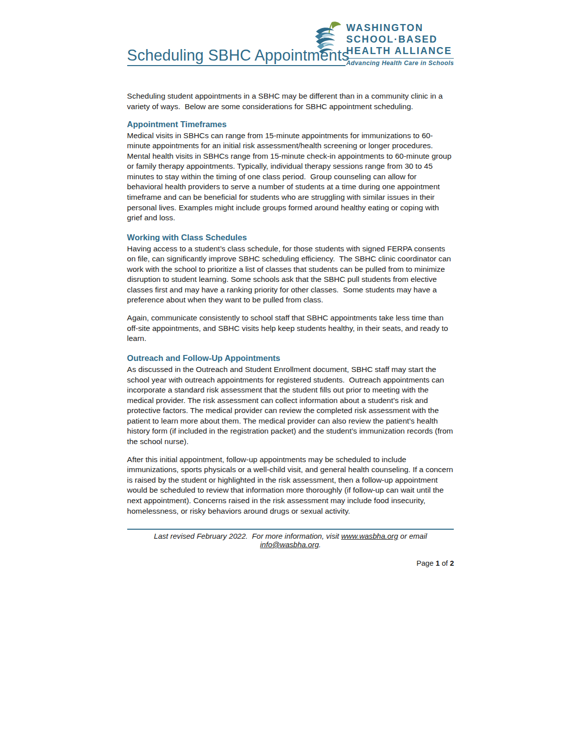WASHINGTON
SCHOOL·BASED
HEALTH ALLIANCE
Advancing Health Care in Schools
Scheduling SBHC Appointments
Scheduling student appointments in a SBHC may be different than in a community clinic in a variety of ways. Below are some considerations for SBHC appointment scheduling.
Appointment Timeframes
Medical visits in SBHCs can range from 15-minute appointments for immunizations to 60-minute appointments for an initial risk assessment/health screening or longer procedures. Mental health visits in SBHCs range from 15-minute check-in appointments to 60-minute group or family therapy appointments. Typically, individual therapy sessions range from 30 to 45 minutes to stay within the timing of one class period. Group counseling can allow for behavioral health providers to serve a number of students at a time during one appointment timeframe and can be beneficial for students who are struggling with similar issues in their personal lives. Examples might include groups formed around healthy eating or coping with grief and loss.
Working with Class Schedules
Having access to a student’s class schedule, for those students with signed FERPA consents on file, can significantly improve SBHC scheduling efficiency. The SBHC clinic coordinator can work with the school to prioritize a list of classes that students can be pulled from to minimize disruption to student learning. Some schools ask that the SBHC pull students from elective classes first and may have a ranking priority for other classes. Some students may have a preference about when they want to be pulled from class.
Again, communicate consistently to school staff that SBHC appointments take less time than off-site appointments, and SBHC visits help keep students healthy, in their seats, and ready to learn.
Outreach and Follow-Up Appointments
As discussed in the Outreach and Student Enrollment document, SBHC staff may start the school year with outreach appointments for registered students. Outreach appointments can incorporate a standard risk assessment that the student fills out prior to meeting with the medical provider. The risk assessment can collect information about a student’s risk and protective factors. The medical provider can review the completed risk assessment with the patient to learn more about them. The medical provider can also review the patient’s health history form (if included in the registration packet) and the student’s immunization records (from the school nurse).
After this initial appointment, follow-up appointments may be scheduled to include immunizations, sports physicals or a well-child visit, and general health counseling. If a concern is raised by the student or highlighted in the risk assessment, then a follow-up appointment would be scheduled to review that information more thoroughly (if follow-up can wait until the next appointment). Concerns raised in the risk assessment may include food insecurity, homelessness, or risky behaviors around drugs or sexual activity.
Last revised February 2022. For more information, visit www.wasbha.org or email info@wasbha.org.
Page 1 of 2